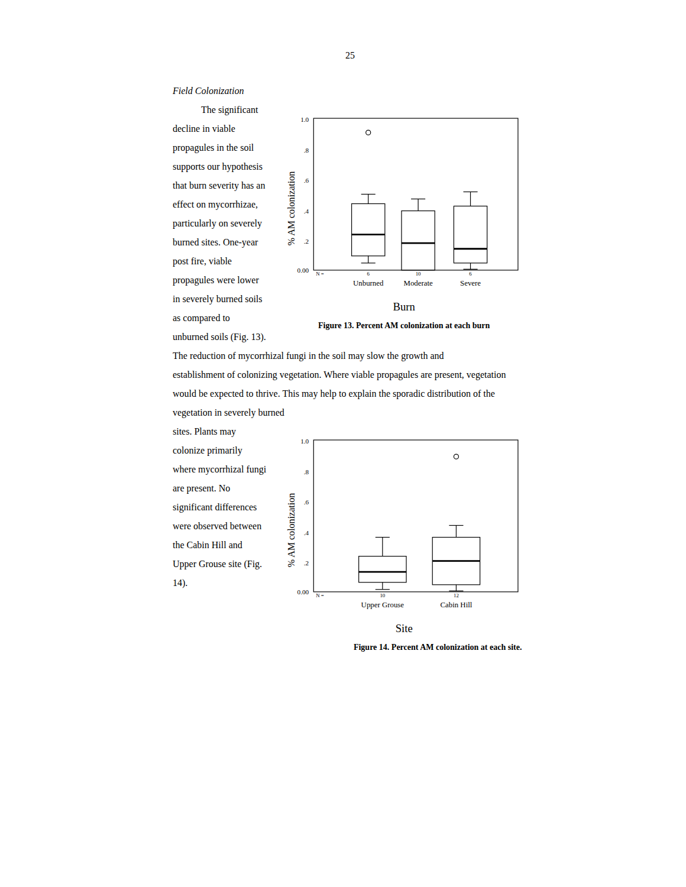25
Field Colonization
Burn
Figure 13. Percent AM colonization at each burn
The significant decline in viable propagules in the soil supports our hypothesis that burn severity has an effect on mycorrhizae, particularly on severely burned sites. One-year post fire, viable propagules were lower in severely burned soils as compared to unburned soils (Fig. 13). The reduction of mycorrhizal fungi in the soil may slow the growth and
establishment of colonizing vegetation. Where viable propagules are present, vegetation would be expected to thrive. This may help to explain the sporadic distribution of the vegetation in severely burned
Site
Figure 14. Percent AM colonization at each site.
sites. Plants may colonize primarily where mycorrhizal fungi are present. No significant differences were observed between the Cabin Hill and Upper Grouse site (Fig. 14).